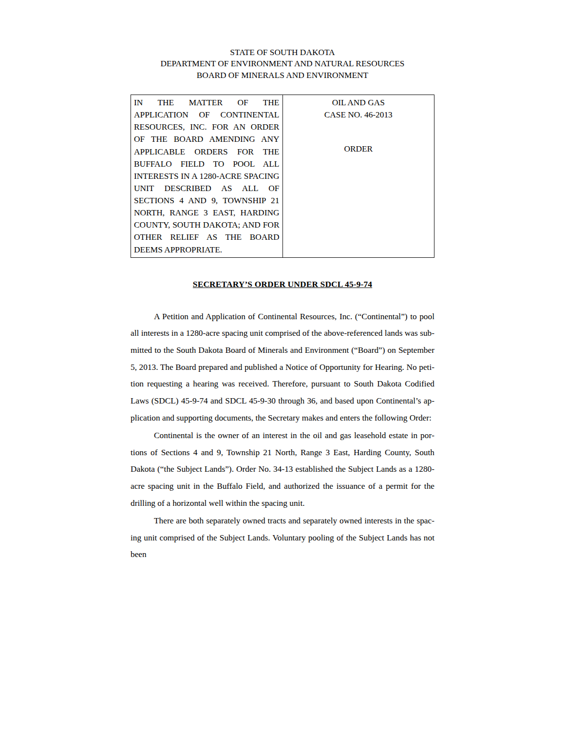State of South Dakota
Department of Environment and Natural Resources
Board of Minerals and Environment
| In the matter of the application of Continental Resources, Inc. for an order of the Board amending any applicable orders for the Buffalo Field to pool all interests in a 1280-acre spacing unit described as all of Sections 4 and 9, Township 21 North, Range 3 East, Harding County, South Dakota; and for other relief as the Board deems appropriate. | Oil and Gas Case No. 46-2013 Order |
Secretary’s Order Under SDCL 45-9-74
A Petition and Application of Continental Resources, Inc. (“Continental”) to pool all interests in a 1280-acre spacing unit comprised of the above-referenced lands was submitted to the South Dakota Board of Minerals and Environment (“Board”) on September 5, 2013. The Board prepared and published a Notice of Opportunity for Hearing. No petition requesting a hearing was received. Therefore, pursuant to South Dakota Codified Laws (SDCL) 45-9-74 and SDCL 45-9-30 through 36, and based upon Continental’s application and supporting documents, the Secretary makes and enters the following Order:
Continental is the owner of an interest in the oil and gas leasehold estate in portions of Sections 4 and 9, Township 21 North, Range 3 East, Harding County, South Dakota (“the Subject Lands”). Order No. 34-13 established the Subject Lands as a 1280-acre spacing unit in the Buffalo Field, and authorized the issuance of a permit for the drilling of a horizontal well within the spacing unit.
There are both separately owned tracts and separately owned interests in the spacing unit comprised of the Subject Lands. Voluntary pooling of the Subject Lands has not been